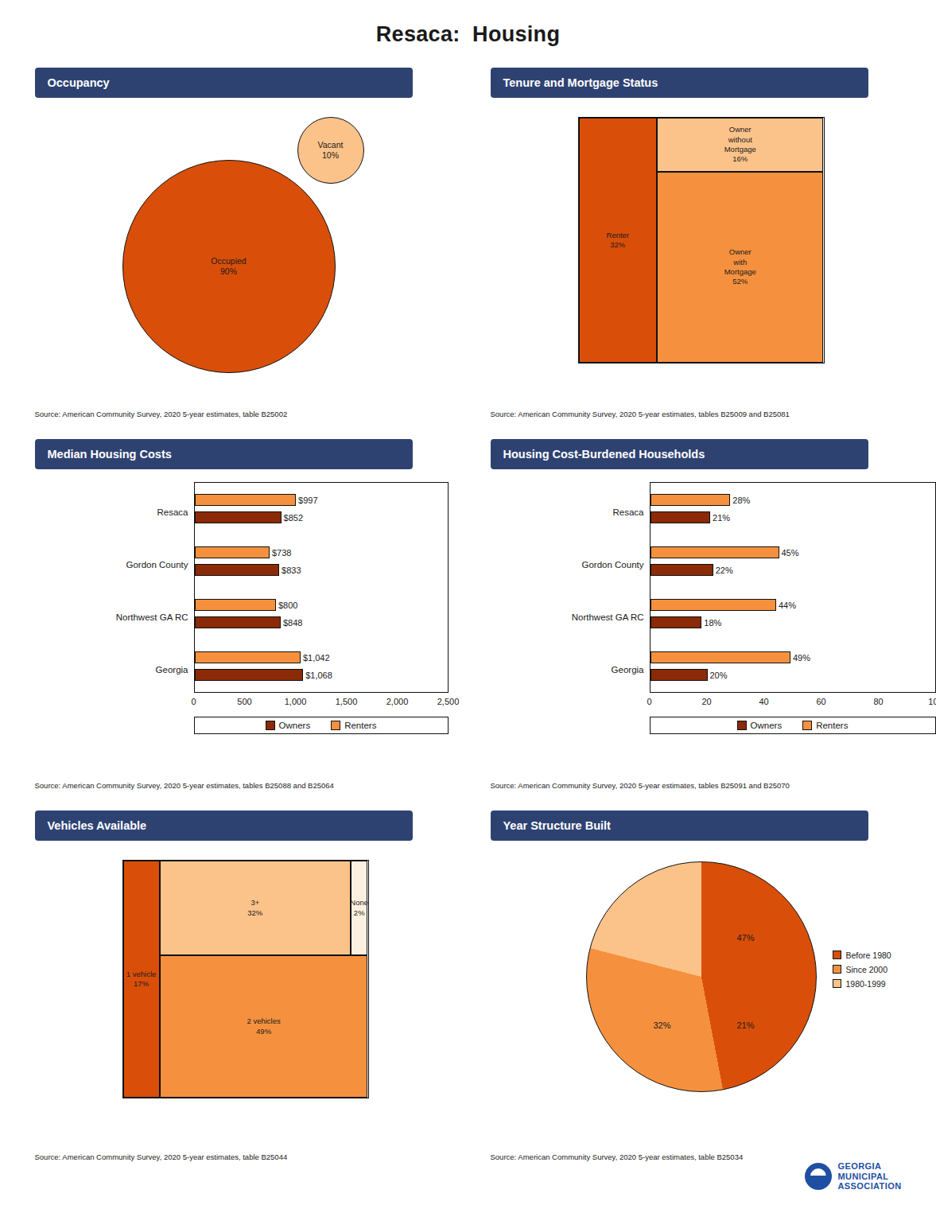Resaca: Housing
Occupancy
Occupied
90%
Vacant
10%
Source: American Community Survey, 2020 5-year estimates, table B25002
Tenure and Mortgage Status
Renter
32%
Owner
without
Mortgage
16%
Owner
with
Mortgage
52%
Source: American Community Survey, 2020 5-year estimates, tables B25009 and B25081
Median Housing Costs
Resaca
$997
$852
Gordon County
$738
$833
Northwest GA RC
$800
$848
Georgia
$1,042
$1,068
0
500
1,000
1,500
2,000
2,500
Owners Renters
Source: American Community Survey, 2020 5-year estimates, tables B25088 and B25064
Housing Cost-Burdened Households
Resaca
28%
21%
Gordon County
45%
22%
Northwest GA RC
44%
18%
Georgia
49%
20%
0
20
40
60
80
100
Owners Renters
Source: American Community Survey, 2020 5-year estimates, tables B25091 and B25070
Vehicles Available
1 vehicle
17%
3+
32%
None
2%
2 vehicles
49%
Source: American Community Survey, 2020 5-year estimates, table B25044
Year Structure Built
47%
32%
21%
Before 1980
Since 2000
1980-1999
Source: American Community Survey, 2020 5-year estimates, table B25034
GEORGIA
MUNICIPAL
ASSOCIATION